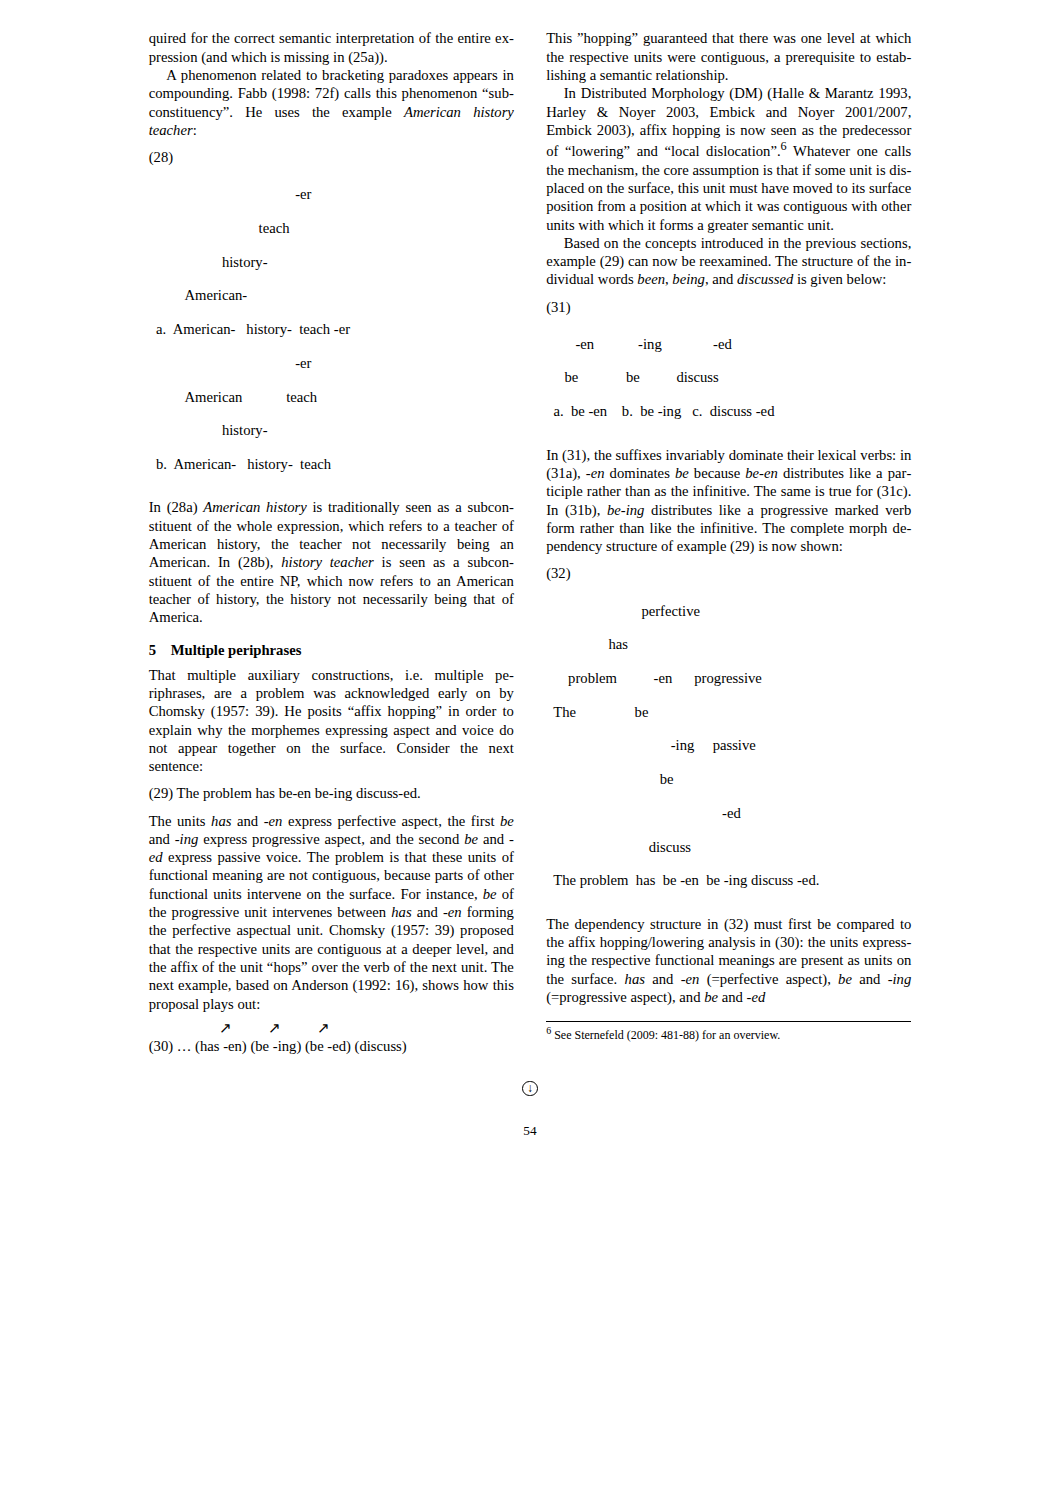quired for the correct semantic interpretation of the entire expression (and which is missing in (25a)).
A phenomenon related to bracketing paradoxes appears in compounding. Fabb (1998: 72f) calls this phenomenon “subconstituency”. He uses the example American history teacher:
(28)
-er teach history- American- a. American- history- teach -er -er American teach history- b. American- history- teach
In (28a) American history is traditionally seen as a subconstituent of the whole expression, which refers to a teacher of American history, the teacher not necessarily being an American. In (28b), history teacher is seen as a subconstituent of the entire NP, which now refers to an American teacher of history, the history not necessarily being that of America.
5 Multiple periphrases
That multiple auxiliary constructions, i.e. multiple periphrases, are a problem was acknowledged early on by Chomsky (1957: 39). He posits “affix hopping” in order to explain why the morphemes expressing aspect and voice do not appear together on the surface. Consider the next sentence:
(29) The problem has be-en be-ing discuss-ed.
The units has and -en express perfective aspect, the first be and -ing express progressive aspect, and the second be and -ed express passive voice. The problem is that these units of functional meaning are not contiguous, because parts of other functional units intervene on the surface. For instance, be of the progressive unit intervenes between has and -en forming the perfective aspectual unit. Chomsky (1957: 39) proposed that the respective units are contiguous at a deeper level, and the affix of the unit “hops” over the verb of the next unit. The next example, based on Anderson (1992: 16), shows how this proposal plays out:
↗ ↗ ↗ (30) … (has -en) (be -ing) (be -ed) (discuss)
This ”hopping” guaranteed that there was one level at which the respective units were contiguous, a prerequisite to establishing a semantic relationship.
In Distributed Morphology (DM) (Halle & Marantz 1993, Harley & Noyer 2003, Embick and Noyer 2001/2007, Embick 2003), affix hopping is now seen as the predecessor of “lowering” and “local dislocation”.6 Whatever one calls the mechanism, the core assumption is that if some unit is displaced on the surface, this unit must have moved to its surface position from a position at which it was contiguous with other units with which it forms a greater semantic unit.
Based on the concepts introduced in the previous sections, example (29) can now be reexamined. The structure of the individual words been, being, and discussed is given below:
(31)
-en -ing -ed be be discuss a. be -en b. be -ing c. discuss -ed
In (31), the suffixes invariably dominate their lexical verbs: in (31a), -en dominates be because be-en distributes like a participle rather than as the infinitive. The same is true for (31c). In (31b), be-ing distributes like a progressive marked verb form rather than like the infinitive. The complete morph dependency structure of example (29) is now shown:
(32)
perfective has problem -en progressive The be -ing passive be -ed discuss The problem has be -en be -ing discuss -ed.
The dependency structure in (32) must first be compared to the affix hopping/lowering analysis in (30): the units expressing the respective functional meanings are present as units on the surface. has and -en (=perfective aspect), be and -ing (=progressive aspect), and be and -ed
6 See Sternefeld (2009: 481-88) for an overview.
↓
54